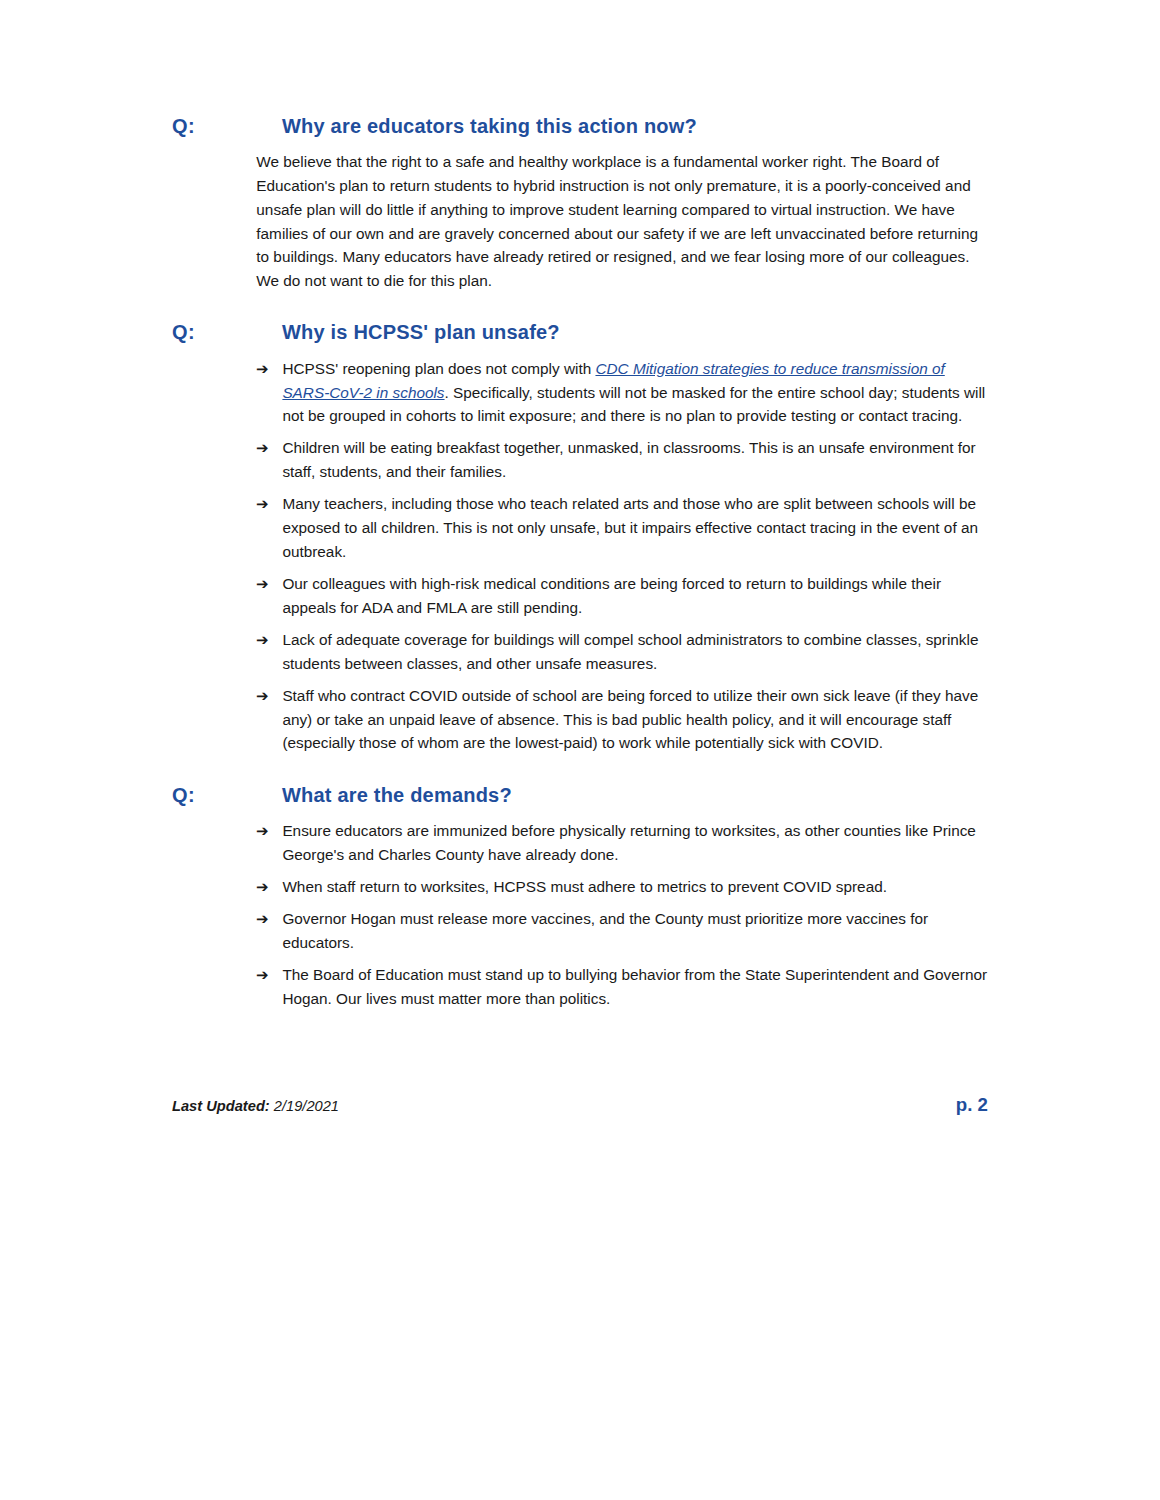Q:
Why are educators taking this action now?
We believe that the right to a safe and healthy workplace is a fundamental worker right. The Board of Education's plan to return students to hybrid instruction is not only premature, it is a poorly-conceived and unsafe plan will do little if anything to improve student learning compared to virtual instruction. We have families of our own and are gravely concerned about our safety if we are left unvaccinated before returning to buildings. Many educators have already retired or resigned, and we fear losing more of our colleagues. We do not want to die for this plan.
Q:
Why is HCPSS' plan unsafe?
HCPSS' reopening plan does not comply with CDC Mitigation strategies to reduce transmission of SARS-CoV-2 in schools. Specifically, students will not be masked for the entire school day; students will not be grouped in cohorts to limit exposure; and there is no plan to provide testing or contact tracing.
Children will be eating breakfast together, unmasked, in classrooms. This is an unsafe environment for staff, students, and their families.
Many teachers, including those who teach related arts and those who are split between schools will be exposed to all children. This is not only unsafe, but it impairs effective contact tracing in the event of an outbreak.
Our colleagues with high-risk medical conditions are being forced to return to buildings while their appeals for ADA and FMLA are still pending.
Lack of adequate coverage for buildings will compel school administrators to combine classes, sprinkle students between classes, and other unsafe measures.
Staff who contract COVID outside of school are being forced to utilize their own sick leave (if they have any) or take an unpaid leave of absence. This is bad public health policy, and it will encourage staff (especially those of whom are the lowest-paid) to work while potentially sick with COVID.
Q:
What are the demands?
Ensure educators are immunized before physically returning to worksites, as other counties like Prince George's and Charles County have already done.
When staff return to worksites, HCPSS must adhere to metrics to prevent COVID spread.
Governor Hogan must release more vaccines, and the County must prioritize more vaccines for educators.
The Board of Education must stand up to bullying behavior from the State Superintendent and Governor Hogan. Our lives must matter more than politics.
Last Updated: 2/19/2021 p. 2